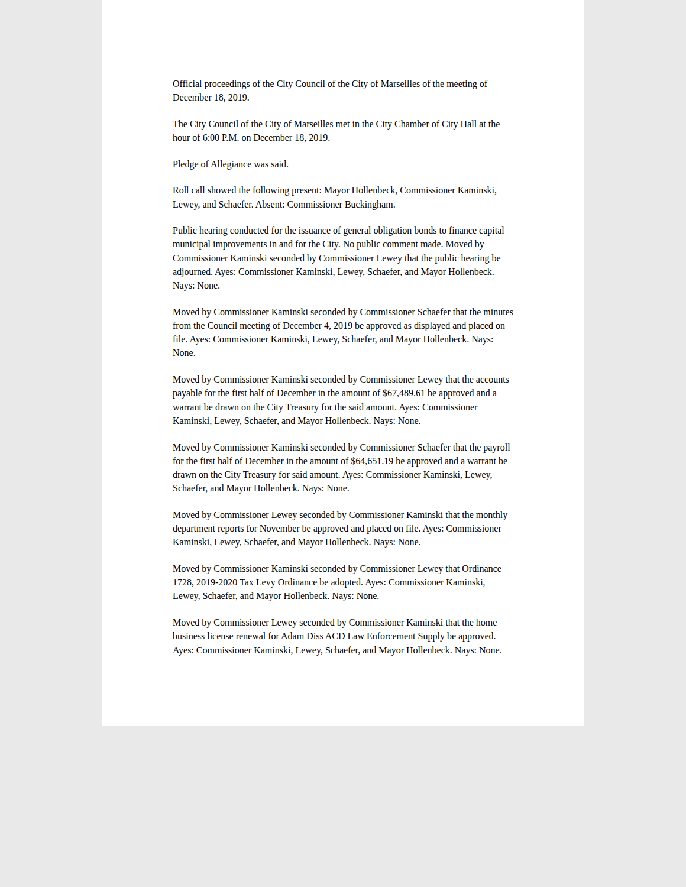Official proceedings of the City Council of the City of Marseilles of the meeting of December 18, 2019.
The City Council of the City of Marseilles met in the City Chamber of City Hall at the hour of 6:00 P.M. on December 18, 2019.
Pledge of Allegiance was said.
Roll call showed the following present: Mayor Hollenbeck, Commissioner Kaminski, Lewey, and Schaefer. Absent: Commissioner Buckingham.
Public hearing conducted for the issuance of general obligation bonds to finance capital municipal improvements in and for the City. No public comment made. Moved by Commissioner Kaminski seconded by Commissioner Lewey that the public hearing be adjourned. Ayes: Commissioner Kaminski, Lewey, Schaefer, and Mayor Hollenbeck. Nays: None.
Moved by Commissioner Kaminski seconded by Commissioner Schaefer that the minutes from the Council meeting of December 4, 2019 be approved as displayed and placed on file. Ayes: Commissioner Kaminski, Lewey, Schaefer, and Mayor Hollenbeck. Nays: None.
Moved by Commissioner Kaminski seconded by Commissioner Lewey that the accounts payable for the first half of December in the amount of $67,489.61 be approved and a warrant be drawn on the City Treasury for the said amount. Ayes: Commissioner Kaminski, Lewey, Schaefer, and Mayor Hollenbeck. Nays: None.
Moved by Commissioner Kaminski seconded by Commissioner Schaefer that the payroll for the first half of December in the amount of $64,651.19 be approved and a warrant be drawn on the City Treasury for said amount. Ayes: Commissioner Kaminski, Lewey, Schaefer, and Mayor Hollenbeck. Nays: None.
Moved by Commissioner Lewey seconded by Commissioner Kaminski that the monthly department reports for November be approved and placed on file. Ayes: Commissioner Kaminski, Lewey, Schaefer, and Mayor Hollenbeck. Nays: None.
Moved by Commissioner Kaminski seconded by Commissioner Lewey that Ordinance 1728, 2019-2020 Tax Levy Ordinance be adopted. Ayes: Commissioner Kaminski, Lewey, Schaefer, and Mayor Hollenbeck. Nays: None.
Moved by Commissioner Lewey seconded by Commissioner Kaminski that the home business license renewal for Adam Diss ACD Law Enforcement Supply be approved. Ayes: Commissioner Kaminski, Lewey, Schaefer, and Mayor Hollenbeck. Nays: None.